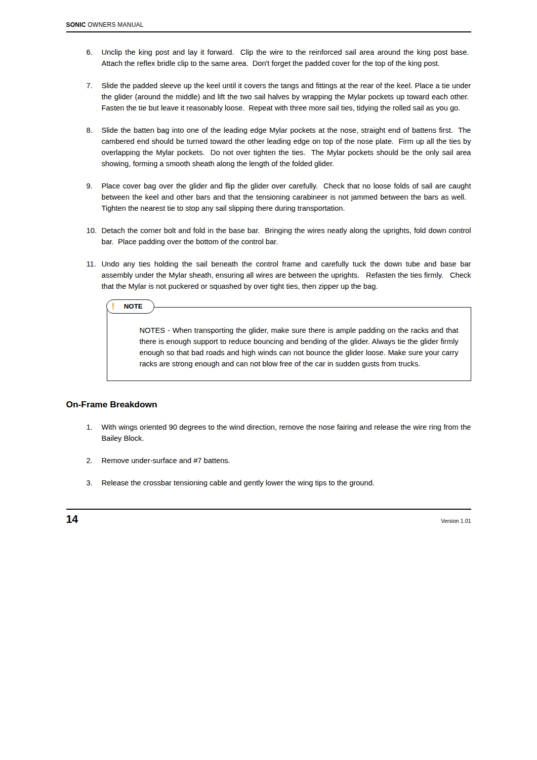SONIC OWNERS MANUAL
6. Unclip the king post and lay it forward. Clip the wire to the reinforced sail area around the king post base. Attach the reflex bridle clip to the same area. Don't forget the padded cover for the top of the king post.
7. Slide the padded sleeve up the keel until it covers the tangs and fittings at the rear of the keel. Place a tie under the glider (around the middle) and lift the two sail halves by wrapping the Mylar pockets up toward each other. Fasten the tie but leave it reasonably loose. Repeat with three more sail ties, tidying the rolled sail as you go.
8. Slide the batten bag into one of the leading edge Mylar pockets at the nose, straight end of battens first. The cambered end should be turned toward the other leading edge on top of the nose plate. Firm up all the ties by overlapping the Mylar pockets. Do not over tighten the ties. The Mylar pockets should be the only sail area showing, forming a smooth sheath along the length of the folded glider.
9. Place cover bag over the glider and flip the glider over carefully. Check that no loose folds of sail are caught between the keel and other bars and that the tensioning carabineer is not jammed between the bars as well. Tighten the nearest tie to stop any sail slipping there during transportation.
10. Detach the corner bolt and fold in the base bar. Bringing the wires neatly along the uprights, fold down control bar. Place padding over the bottom of the control bar.
11. Undo any ties holding the sail beneath the control frame and carefully tuck the down tube and base bar assembly under the Mylar sheath, ensuring all wires are between the uprights. Refasten the ties firmly. Check that the Mylar is not puckered or squashed by over tight ties, then zipper up the bag.
!NOTE
NOTES - When transporting the glider, make sure there is ample padding on the racks and that there is enough support to reduce bouncing and bending of the glider. Always tie the glider firmly enough so that bad roads and high winds can not bounce the glider loose. Make sure your carry racks are strong enough and can not blow free of the car in sudden gusts from trucks.
On-Frame Breakdown
1. With wings oriented 90 degrees to the wind direction, remove the nose fairing and release the wire ring from the Bailey Block.
2. Remove under-surface and #7 battens.
3. Release the crossbar tensioning cable and gently lower the wing tips to the ground.
14 Version 1.01